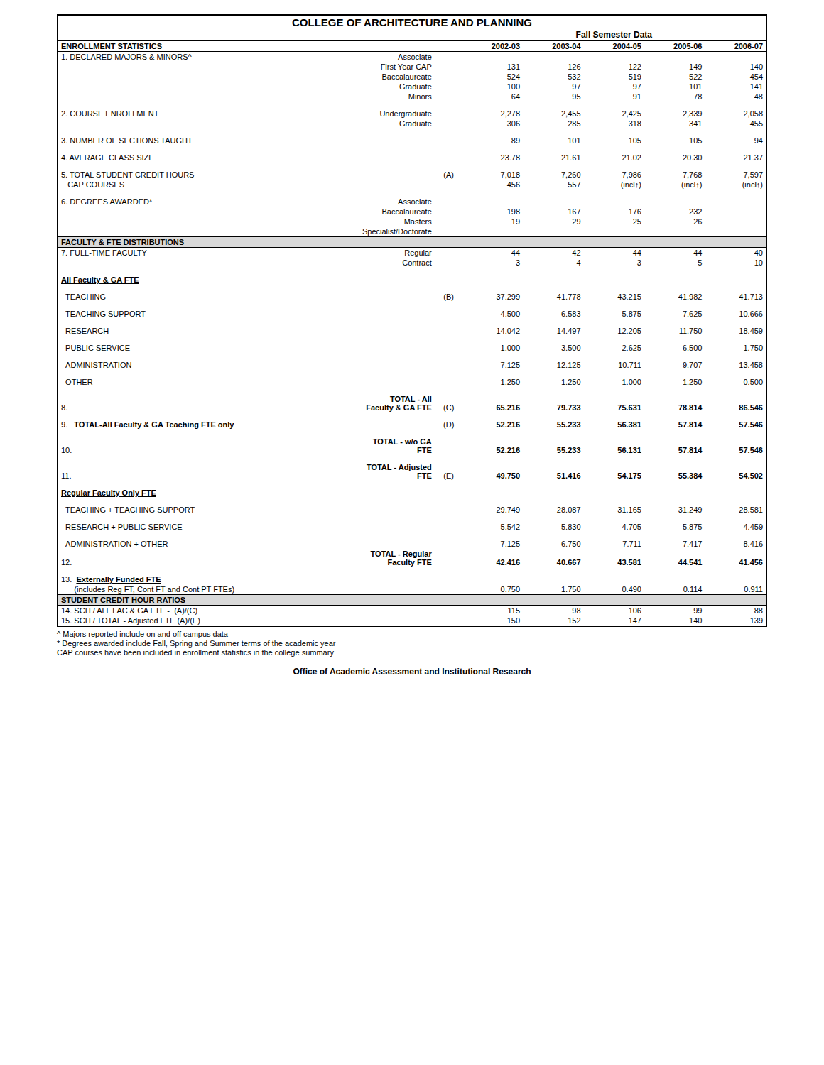| COLLEGE OF ARCHITECTURE AND PLANNING |
| | Fall Semester Data |
| ENROLLMENT STATISTICS | | 2002-03 | 2003-04 | 2004-05 | 2005-06 | 2006-07 |
| 1. DECLARED MAJORS & MINORS^ | Associate | | | | | | |
| | First Year CAP | | 131 | 126 | 122 | 149 | 140 |
| | Baccalaureate | | 524 | 532 | 519 | 522 | 454 |
| | Graduate | | 100 | 97 | 97 | 101 | 141 |
| | Minors | | 64 | 95 | 91 | 78 | 48 |
| 2. COURSE ENROLLMENT | Undergraduate | | 2,278 | 2,455 | 2,425 | 2,339 | 2,058 |
| | Graduate | | 306 | 285 | 318 | 341 | 455 |
| 3. NUMBER OF SECTIONS TAUGHT | | 89 | 101 | 105 | 105 | 94 |
| 4. AVERAGE CLASS SIZE | | 23.78 | 21.61 | 21.02 | 20.30 | 21.37 |
| 5. TOTAL STUDENT CREDIT HOURS | (A) | 7,018 | 7,260 | 7,986 | 7,768 | 7,597 |
| CAP COURSES | | 456 | 557 | (incl ↑ ) | (incl ↑ ) | (incl ↑ ) |
| 6. DEGREES AWARDED* | Associate | | | | | | |
| | Baccalaureate | | 198 | 167 | 176 | 232 | |
| | Masters | | 19 | 29 | 25 | 26 | |
| | Specialist/Doctorate | | | | | | |
| FACULTY & FTE DISTRIBUTIONS | | | | | | |
| 7. FULL-TIME FACULTY | Regular | | 44 | 42 | 44 | 44 | 40 |
| | Contract | | 3 | 4 | 3 | 5 | 10 |
| All Faculty & GA FTE | | |
| TEACHING | (B) | 37.299 | 41.778 | 43.215 | 41.982 | 41.713 |
| TEACHING SUPPORT | | 4.500 | 6.583 | 5.875 | 7.625 | 10.666 |
| RESEARCH | | 14.042 | 14.497 | 12.205 | 11.750 | 18.459 |
| PUBLIC SERVICE | | 1.000 | 3.500 | 2.625 | 6.500 | 1.750 |
| ADMINISTRATION | | 7.125 | 12.125 | 10.711 | 9.707 | 13.458 |
| OTHER | | 1.250 | 1.250 | 1.000 | 1.250 | 0.500 |
| 8. | TOTAL - All Faculty & GA FTE | (C) | 65.216 | 79.733 | 75.631 | 78.814 | 86.546 |
| 9. TOTAL-All Faculty & GA Teaching FTE only | | (D) | 52.216 | 55.233 | 56.381 | 57.814 | 57.546 |
| 10. | TOTAL - w/o GA FTE | | 52.216 | 55.233 | 56.131 | 57.814 | 57.546 |
| 11. | TOTAL - Adjusted FTE | (E) | 49.750 | 51.416 | 54.175 | 55.384 | 54.502 |
| Regular Faculty Only FTE | | |
| TEACHING + TEACHING SUPPORT | | 29.749 | 28.087 | 31.165 | 31.249 | 28.581 |
| RESEARCH + PUBLIC SERVICE | | 5.542 | 5.830 | 4.705 | 5.875 | 4.459 |
| ADMINISTRATION + OTHER | | 7.125 | 6.750 | 7.711 | 7.417 | 8.416 |
| 12. | TOTAL - Regular Faculty FTE | | 42.416 | 40.667 | 43.581 | 44.541 | 41.456 |
| 13. Externally Funded FTE | | |
| (includes Reg FT, Cont FT and Cont PT FTEs) | | 0.750 | 1.750 | 0.490 | 0.114 | 0.911 |
| STUDENT CREDIT HOUR RATIOS | | | | | | |
| 14. SCH / ALL FAC & GA FTE - (A)/(C) | | 115 | 98 | 106 | 99 | 88 |
| 15. SCH / TOTAL - Adjusted FTE (A)/(E) | | 150 | 152 | 147 | 140 | 139 |
^ Majors reported include on and off campus data
* Degrees awarded include Fall, Spring and Summer terms of the academic year
CAP courses have been included in enrollment statistics in the college summary
Office of Academic Assessment and Institutional Research